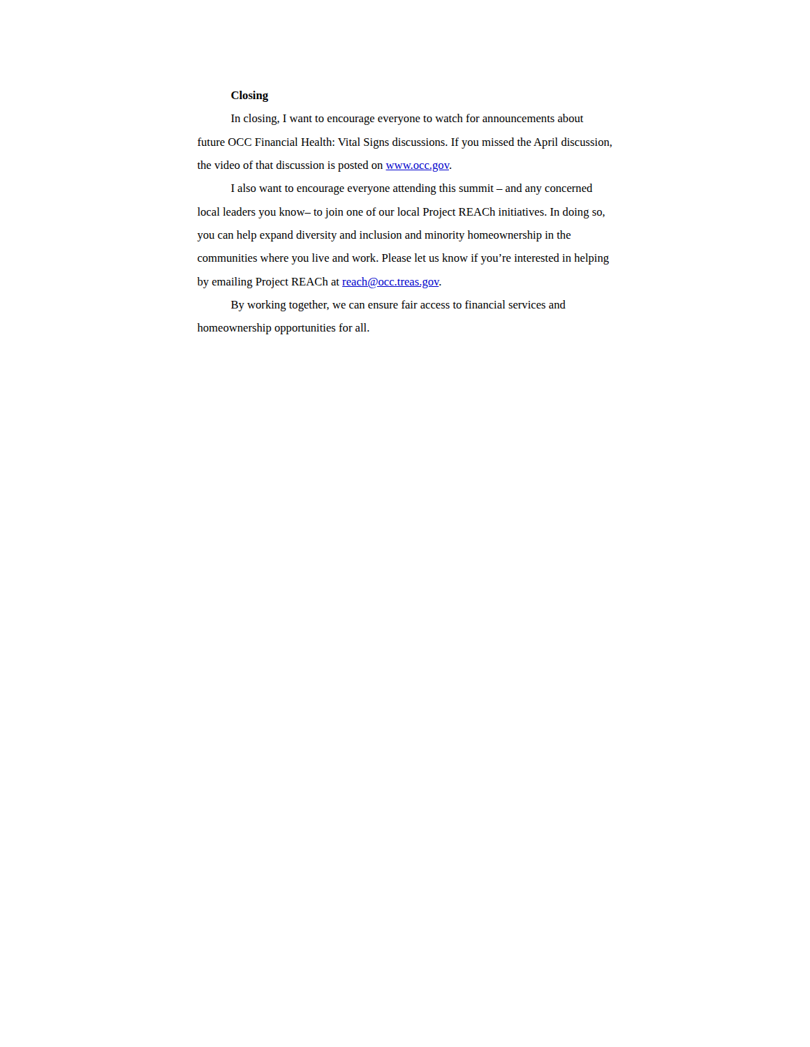Closing
In closing, I want to encourage everyone to watch for announcements about future OCC Financial Health: Vital Signs discussions. If you missed the April discussion, the video of that discussion is posted on www.occ.gov.
I also want to encourage everyone attending this summit – and any concerned local leaders you know– to join one of our local Project REACh initiatives. In doing so, you can help expand diversity and inclusion and minority homeownership in the communities where you live and work. Please let us know if you’re interested in helping by emailing Project REACh at reach@occ.treas.gov.
By working together, we can ensure fair access to financial services and homeownership opportunities for all.